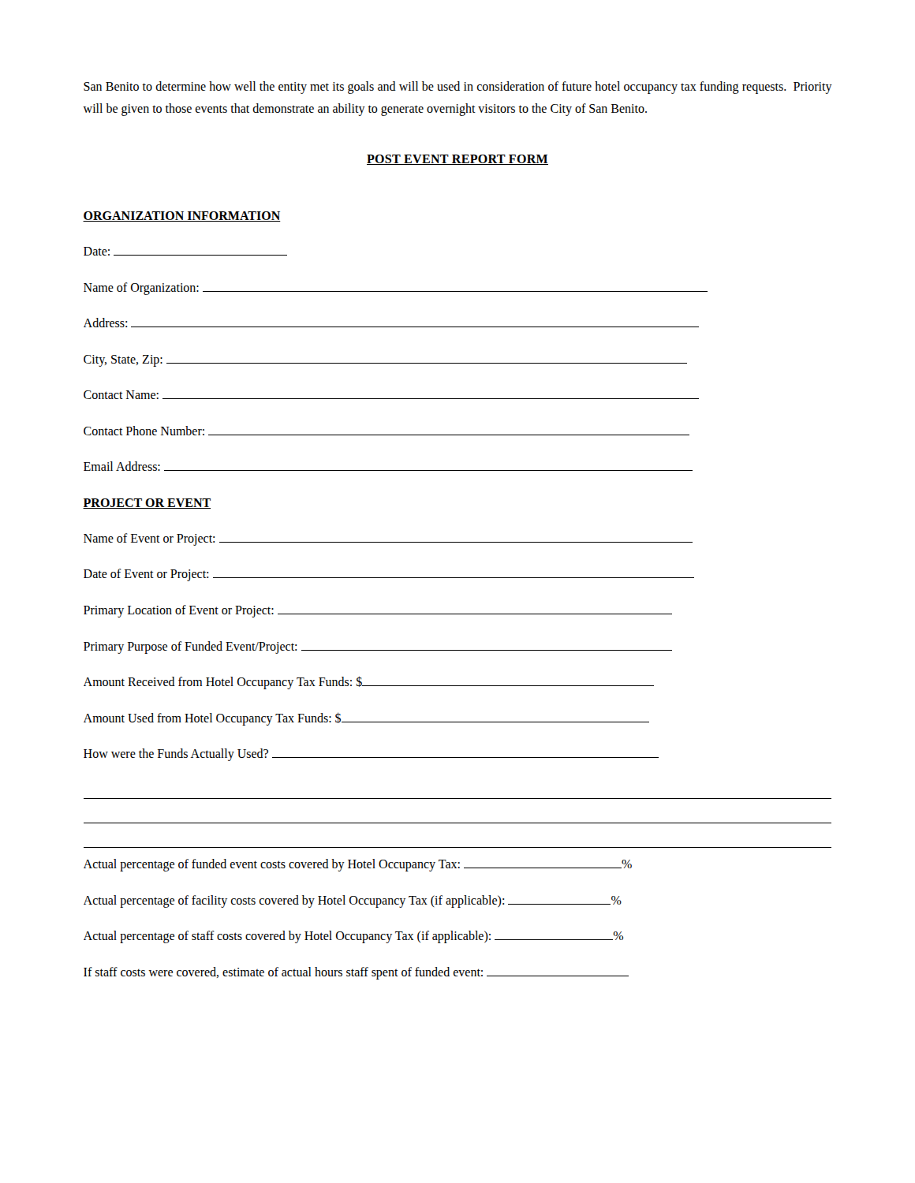San Benito to determine how well the entity met its goals and will be used in consideration of future hotel occupancy tax funding requests. Priority will be given to those events that demonstrate an ability to generate overnight visitors to the City of San Benito.
POST EVENT REPORT FORM
ORGANIZATION INFORMATION
Date:
Name of Organization:
Address:
City, State, Zip:
Contact Name:
Contact Phone Number:
Email Address:
PROJECT OR EVENT
Name of Event or Project:
Date of Event or Project:
Primary Location of Event or Project:
Primary Purpose of Funded Event/Project:
Amount Received from Hotel Occupancy Tax Funds: $
Amount Used from Hotel Occupancy Tax Funds: $
How were the Funds Actually Used?
Actual percentage of funded event costs covered by Hotel Occupancy Tax: %
Actual percentage of facility costs covered by Hotel Occupancy Tax (if applicable): %
Actual percentage of staff costs covered by Hotel Occupancy Tax (if applicable): %
If staff costs were covered, estimate of actual hours staff spent of funded event: